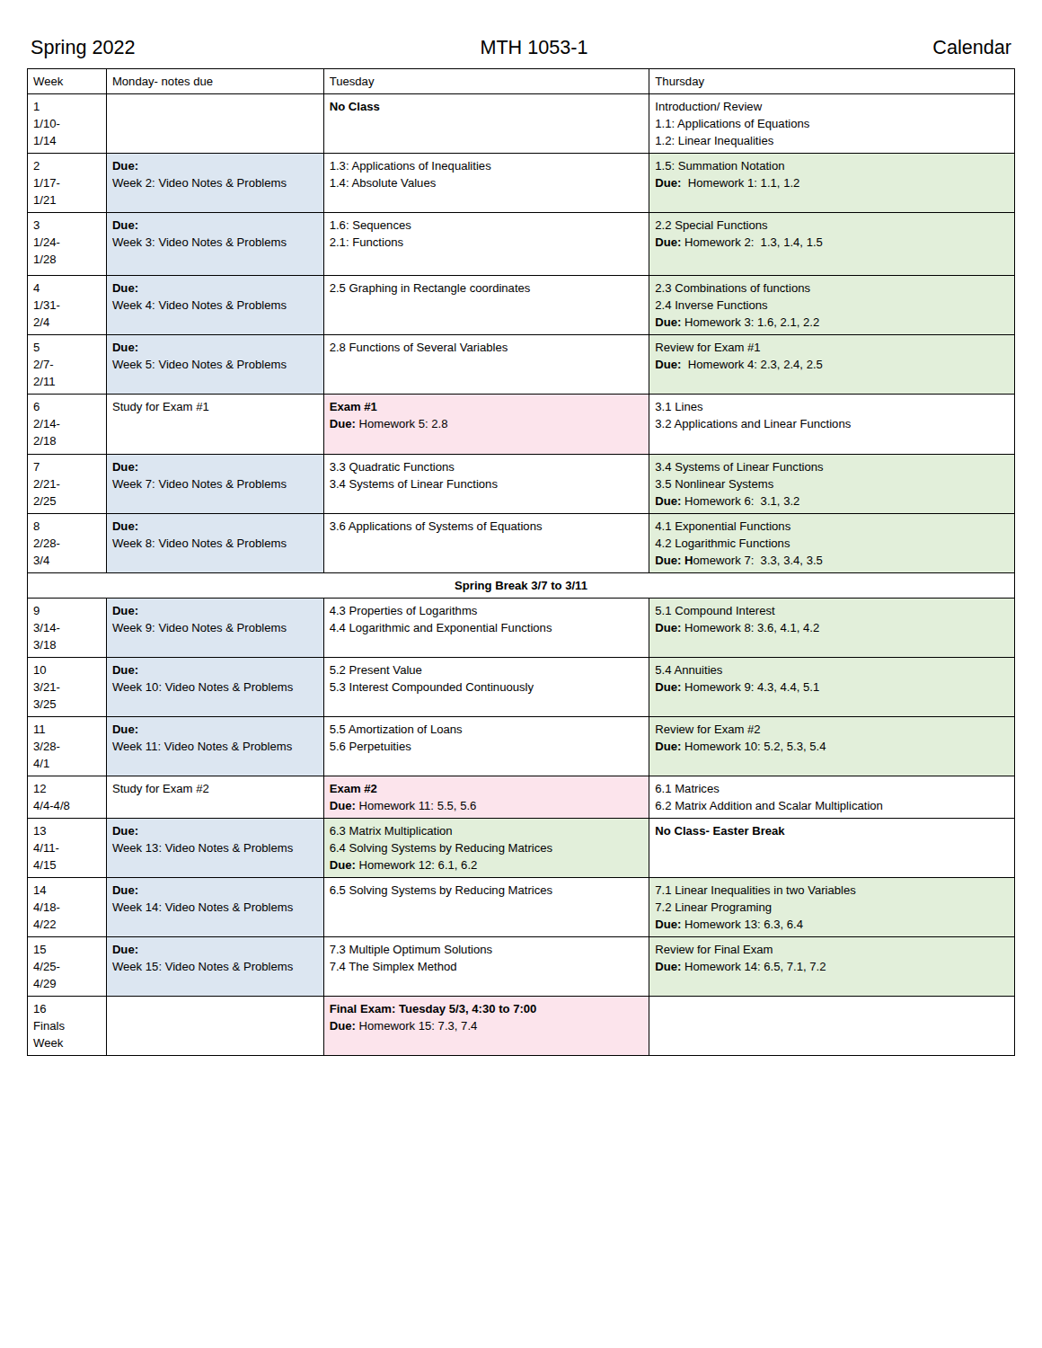Spring 2022 MTH 1053-1 Calendar
| Week | Monday- notes due | Tuesday | Thursday |
| 1 1/10- 1/14 | | No Class | Introduction/ Review 1.1: Applications of Equations 1.2: Linear Inequalities |
| 2 1/17- 1/21 | Due: Week 2: Video Notes & Problems | 1.3: Applications of Inequalities 1.4: Absolute Values | 1.5: Summation Notation Due: Homework 1: 1.1, 1.2 |
| 3 1/24- 1/28 | Due: Week 3: Video Notes & Problems | 1.6: Sequences 2.1: Functions | 2.2 Special Functions Due: Homework 2: 1.3, 1.4, 1.5 |
| 4 1/31- 2/4 | Due: Week 4: Video Notes & Problems | 2.5 Graphing in Rectangle coordinates | 2.3 Combinations of functions 2.4 Inverse Functions Due: Homework 3: 1.6, 2.1, 2.2 |
| 5 2/7- 2/11 | Due: Week 5: Video Notes & Problems | 2.8 Functions of Several Variables | Review for Exam #1 Due: Homework 4: 2.3, 2.4, 2.5 |
| 6 2/14- 2/18 | Study for Exam #1 | Exam #1 Due: Homework 5: 2.8 | 3.1 Lines 3.2 Applications and Linear Functions |
| 7 2/21- 2/25 | Due: Week 7: Video Notes & Problems | 3.3 Quadratic Functions 3.4 Systems of Linear Functions | 3.4 Systems of Linear Functions 3.5 Nonlinear Systems Due: Homework 6: 3.1, 3.2 |
| 8 2/28- 3/4 | Due: Week 8: Video Notes & Problems | 3.6 Applications of Systems of Equations | 4.1 Exponential Functions 4.2 Logarithmic Functions Due: H omework 7: 3.3, 3.4, 3.5 |
| Spring Break 3/7 to 3/11 |
| 9 3/14- 3/18 | Due: Week 9: Video Notes & Problems | 4.3 Properties of Logarithms 4.4 Logarithmic and Exponential Functions | 5.1 Compound Interest Due: Homework 8: 3.6, 4.1, 4.2 |
| 10 3/21- 3/25 | Due: Week 10: Video Notes & Problems | 5.2 Present Value 5.3 Interest Compounded Continuously | 5.4 Annuities Due: Homework 9: 4.3, 4.4, 5.1 |
| 11 3/28- 4/1 | Due: Week 11: Video Notes & Problems | 5.5 Amortization of Loans 5.6 Perpetuities | Review for Exam #2 Due: Homework 10: 5.2, 5.3, 5.4 |
| 12 4/4-4/8 | Study for Exam #2 | Exam #2 Due: Homework 11: 5.5, 5.6 | 6.1 Matrices 6.2 Matrix Addition and Scalar Multiplication |
| 13 4/11- 4/15 | Due: Week 13: Video Notes & Problems | 6.3 Matrix Multiplication 6.4 Solving Systems by Reducing Matrices Due: Homework 12: 6.1, 6.2 | No Class- Easter Break |
| 14 4/18- 4/22 | Due: Week 14: Video Notes & Problems | 6.5 Solving Systems by Reducing Matrices | 7.1 Linear Inequalities in two Variables 7.2 Linear Programing Due: Homework 13: 6.3, 6.4 |
| 15 4/25- 4/29 | Due: Week 15: Video Notes & Problems | 7.3 Multiple Optimum Solutions 7.4 The Simplex Method | Review for Final Exam Due: Homework 14: 6.5, 7.1, 7.2 |
| 16 Finals Week | | Final Exam: Tuesday 5/3, 4:30 to 7:00 Due: Homework 15: 7.3, 7.4 | |